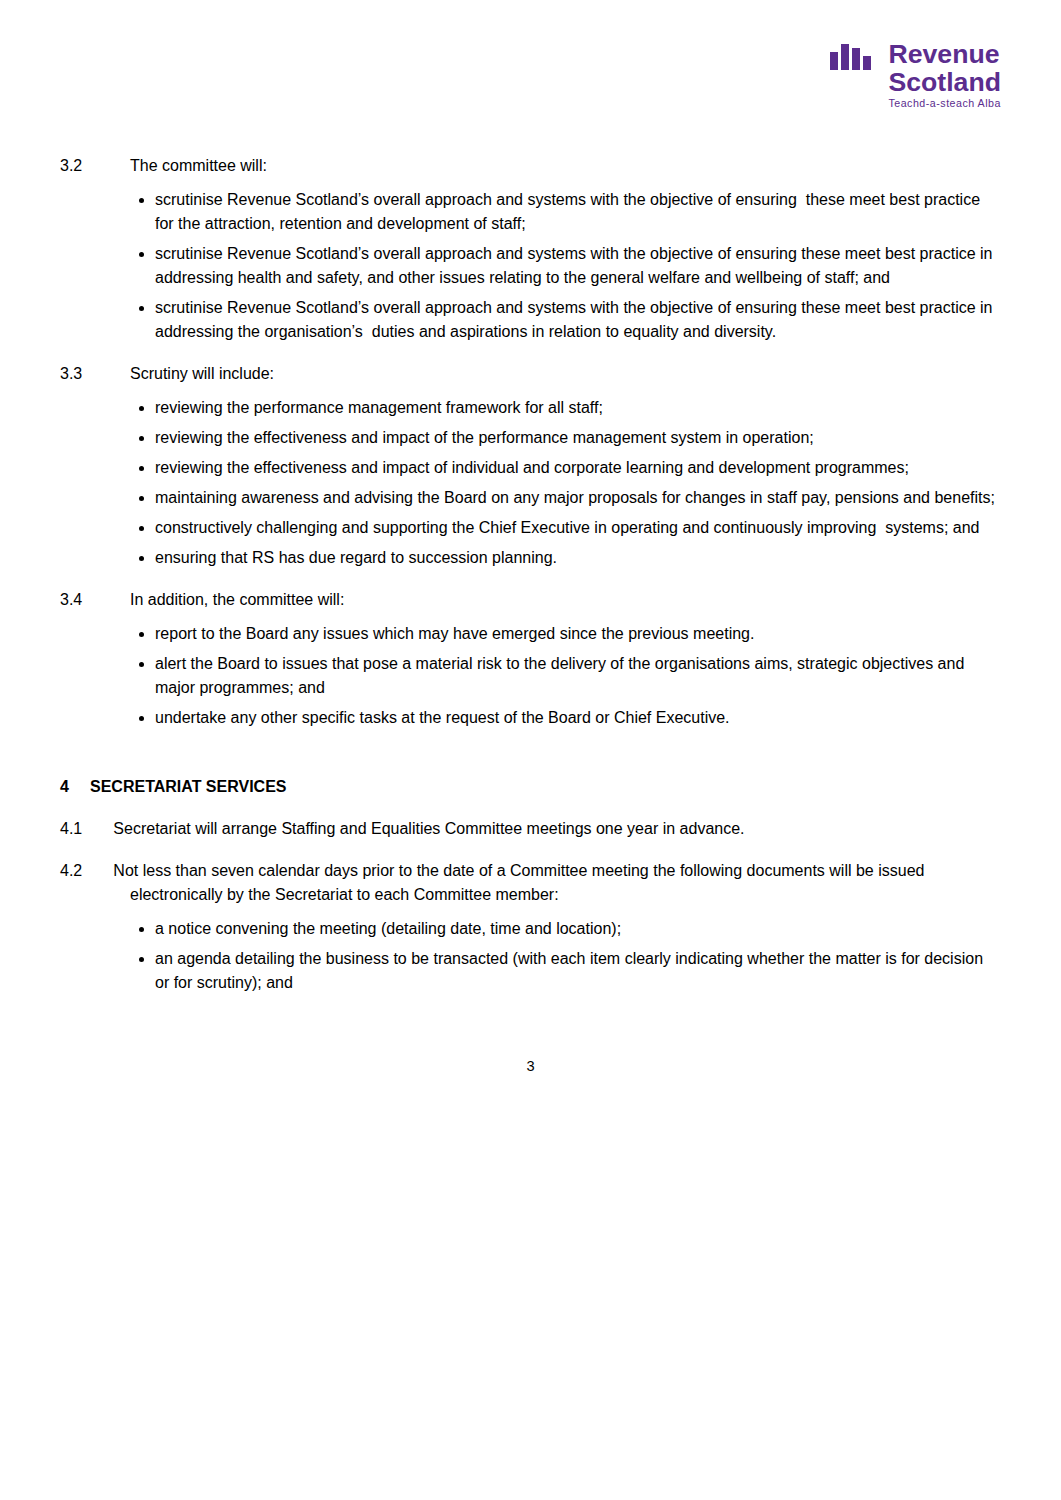Revenue
Scotland Teachd-a-steach Alba
3.2
The committee will:
scrutinise Revenue Scotland’s overall approach and systems with the objective of ensuring these meet best practice for the attraction, retention and development of staff;
scrutinise Revenue Scotland’s overall approach and systems with the objective of ensuring these meet best practice in addressing health and safety, and other issues relating to the general welfare and wellbeing of staff; and
scrutinise Revenue Scotland’s overall approach and systems with the objective of ensuring these meet best practice in addressing the organisation’s duties and aspirations in relation to equality and diversity.
3.3
Scrutiny will include:
reviewing the performance management framework for all staff;
reviewing the effectiveness and impact of the performance management system in operation;
reviewing the effectiveness and impact of individual and corporate learning and development programmes;
maintaining awareness and advising the Board on any major proposals for changes in staff pay, pensions and benefits;
constructively challenging and supporting the Chief Executive in operating and continuously improving systems; and
ensuring that RS has due regard to succession planning.
3.4
In addition, the committee will:
report to the Board any issues which may have emerged since the previous meeting.
alert the Board to issues that pose a material risk to the delivery of the organisations aims, strategic objectives and major programmes; and
undertake any other specific tasks at the request of the Board or Chief Executive.
4 SECRETARIAT SERVICES
4.1 Secretariat will arrange Staffing and Equalities Committee meetings one year in advance.
4.2 Not less than seven calendar days prior to the date of a Committee meeting the following documents will be issued electronically by the Secretariat to each Committee member:
a notice convening the meeting (detailing date, time and location);
an agenda detailing the business to be transacted (with each item clearly indicating whether the matter is for decision or for scrutiny); and
3